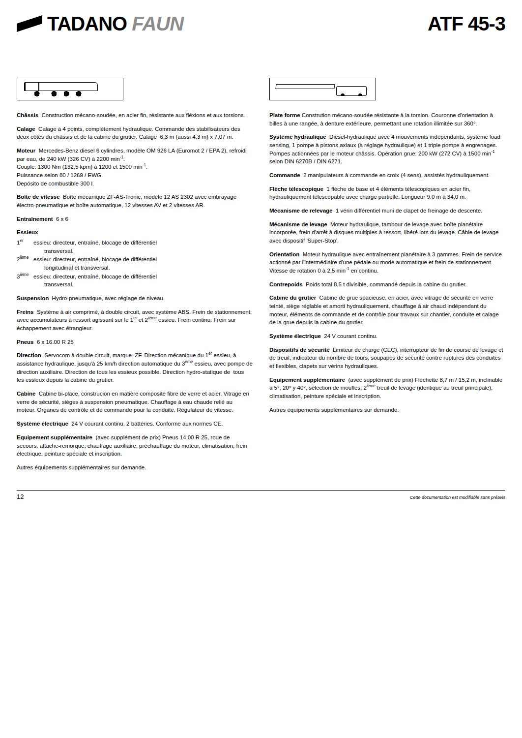TADANO FAUN
ATF 45-3
Châssis Construction mécano-soudée, en acier fin, résistante aux fléxions et aux torsions.
Calage Calage à 4 points, complètement hydraulique. Commande des stabilisateurs des deux côtés du châssis et de la cabine du grutier. Calage 6,3 m (aussi 4,3 m) x 7,07 m.
Moteur Mercedes-Benz diesel 6 cylindres, modèle OM 926 LA (Euromot 2 / EPA 2), refroidi par eau, de 240 kW (326 CV) à 2200 min-1.
Couple: 1300 Nm (132,5 kpm) à 1200 et 1500 min-1.
Puissance selon 80 / 1269 / EWG.
Depósito de combustible 300 l.
Boîte de vitesse Boîte mécanique ZF-AS-Tronic, modèle 12 AS 2302 avec embrayage électro-pneumatique et boîte automatique, 12 vitesses AV et 2 vitesses AR.
Entraînement 6 x 6
Essieux
1er
essieu: directeur, entraîné, blocage de différentieltransversal.
2ième
essieu: directeur, entraîné, blocage de différentiellongitudinal et transversal.
3ième
essieu: directeur, entraîné, blocage de différentieltransversal.
Suspension Hydro-pneumatique, avec réglage de niveau.
Freins Système à air comprimé, à double circuit, avec système ABS. Frein de stationnement: avec accumulateurs à ressort agissant sur le 1er et 2ième essieu. Frein continu: Frein sur échappement avec étrangleur.
Pneus 6 x 16.00 R 25
Direction Servocom à double circuit, marque ZF. Direction mécanique du 1er essieu, à assistance hydraulique, jusqu'à 25 km/h direction automatique du 3ème essieu, avec pompe de direction auxiliaire. Direction de tous les essieux possible. Direction hydro-statique de tous les essieux depuis la cabine du grutier.
Cabine Cabine bi-place, construcion en matière composite fibre de verre et acier. Vitrage en verre de sécurité, sièges à suspension pneumatique. Chauffage à eau chaude relié au moteur. Organes de contrôle et de commande pour la conduite. Régulateur de vitesse.
Système électrique 24 V courant continu, 2 battéries. Conforme aux normes CE.
Equipement supplémentaire (avec supplément de prix) Pneus 14.00 R 25, roue de secours, attache-remorque, chauffage auxiliaire, préchauffage du moteur, climatisation, frein électrique, peinture spéciale et inscription.
Autres équipements supplémentaires sur demande.
Plate forme Constrution mécano-soudée résistante à la torsion. Couronne d'orientation à billes à une rangée, à denture extérieure, permettant une rotation illimitée sur 360°.
Système hydraulique Diesel-hydraulique avec 4 mouvements indépendants, système load sensing, 1 pompe à pistons axiaux (à réglage hydraulique) et 1 triple pompe à engrenages. Pompes actionnées par le moteur châssis. Opération grue: 200 kW (272 CV) à 1500 min-1 selon DIN 6270B / DIN 6271.
Commande 2 manipulateurs à commande en croix (4 sens), assistés hydrauliquement.
Flèche télescopique 1 flèche de base et 4 éléments télescopiques en acier fin, hydrauliquement télescopable avec charge partielle. Longueur 9,0 m à 34,0 m.
Mécanisme de relevage 1 vérin différentiel muni de clapet de freinage de descente.
Mécanisme de levage Moteur hydraulique, tambour de levage avec boîte planétaire incorporée, frein d'arrêt à disques multiples à ressort, libéré lors du levage. Câble de levage avec dispositif 'Super-Stop'.
Orientation Moteur hydraulique avec entraînement planétaire à 3 gammes. Frein de service actionné par l'intermédiaire d'une pédale ou mode automatique et frein de stationnement. Vitesse de rotation 0 à 2,5 min-1 en continu.
Contrepoids Poids total 8,5 t divisible, commandé depuis la cabine du grutier.
Cabine du grutier Cabine de grue spacieuse, en acier, avec vitrage de sécurité en verre teinté, siège réglable et amorti hydrauliquement, chauffage à air chaud indépendant du moteur, éléments de commande et de contrôle pour travaux sur chantier, conduite et calage de la grue depuis la cabine du grutier.
Système électrique 24 V courant continu.
Dispositifs de sécurité Limiteur de charge (CEC), interrupteur de fin de course de levage et de treuil, indicateur du nombre de tours, soupapes de sécurité contre ruptures des conduites et flexibles, clapets sur vérins hydrauliques.
Equipement supplémentaire (avec supplément de prix) Fléchette 8,7 m / 15,2 m, inclinable à 5°, 20° y 40°, sélection de moufles, 2ième treuil de levage (identique au treuil principale), climatisation, peinture spéciale et inscription.
Autres équipements supplémentaires sur demande.
12
Cette documentation est modifiable sans préavis